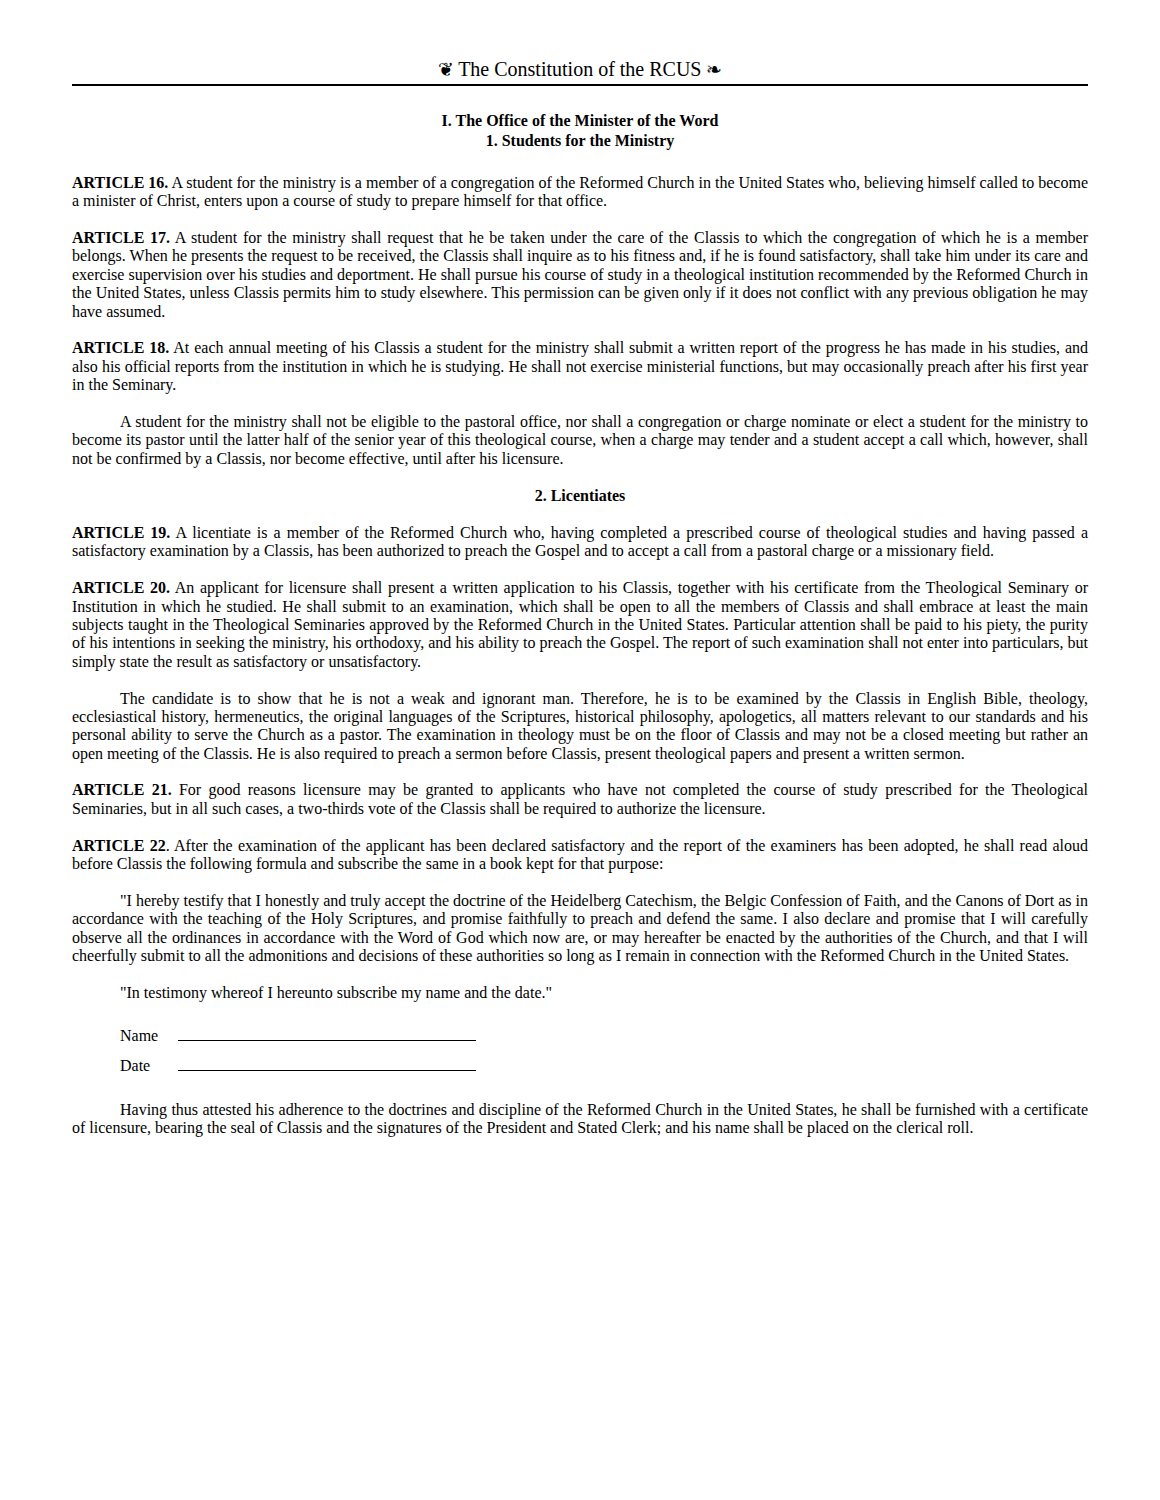❦ The Constitution of the RCUS ❧
I. The Office of the Minister of the Word
1. Students for the Ministry
ARTICLE 16. A student for the ministry is a member of a congregation of the Reformed Church in the United States who, believing himself called to become a minister of Christ, enters upon a course of study to prepare himself for that office.
ARTICLE 17. A student for the ministry shall request that he be taken under the care of the Classis to which the congregation of which he is a member belongs. When he presents the request to be received, the Classis shall inquire as to his fitness and, if he is found satisfactory, shall take him under its care and exercise supervision over his studies and deportment. He shall pursue his course of study in a theological institution recommended by the Reformed Church in the United States, unless Classis permits him to study elsewhere. This permission can be given only if it does not conflict with any previous obligation he may have assumed.
ARTICLE 18. At each annual meeting of his Classis a student for the ministry shall submit a written report of the progress he has made in his studies, and also his official reports from the institution in which he is studying. He shall not exercise ministerial functions, but may occasionally preach after his first year in the Seminary.
A student for the ministry shall not be eligible to the pastoral office, nor shall a congregation or charge nominate or elect a student for the ministry to become its pastor until the latter half of the senior year of this theological course, when a charge may tender and a student accept a call which, however, shall not be confirmed by a Classis, nor become effective, until after his licensure.
2. Licentiates
ARTICLE 19. A licentiate is a member of the Reformed Church who, having completed a prescribed course of theological studies and having passed a satisfactory examination by a Classis, has been authorized to preach the Gospel and to accept a call from a pastoral charge or a missionary field.
ARTICLE 20. An applicant for licensure shall present a written application to his Classis, together with his certificate from the Theological Seminary or Institution in which he studied. He shall submit to an examination, which shall be open to all the members of Classis and shall embrace at least the main subjects taught in the Theological Seminaries approved by the Reformed Church in the United States. Particular attention shall be paid to his piety, the purity of his intentions in seeking the ministry, his orthodoxy, and his ability to preach the Gospel. The report of such examination shall not enter into particulars, but simply state the result as satisfactory or unsatisfactory.
The candidate is to show that he is not a weak and ignorant man. Therefore, he is to be examined by the Classis in English Bible, theology, ecclesiastical history, hermeneutics, the original languages of the Scriptures, historical philosophy, apologetics, all matters relevant to our standards and his personal ability to serve the Church as a pastor. The examination in theology must be on the floor of Classis and may not be a closed meeting but rather an open meeting of the Classis. He is also required to preach a sermon before Classis, present theological papers and present a written sermon.
ARTICLE 21. For good reasons licensure may be granted to applicants who have not completed the course of study prescribed for the Theological Seminaries, but in all such cases, a two-thirds vote of the Classis shall be required to authorize the licensure.
ARTICLE 22. After the examination of the applicant has been declared satisfactory and the report of the examiners has been adopted, he shall read aloud before Classis the following formula and subscribe the same in a book kept for that purpose:
"I hereby testify that I honestly and truly accept the doctrine of the Heidelberg Catechism, the Belgic Confession of Faith, and the Canons of Dort as in accordance with the teaching of the Holy Scriptures, and promise faithfully to preach and defend the same. I also declare and promise that I will carefully observe all the ordinances in accordance with the Word of God which now are, or may hereafter be enacted by the authorities of the Church, and that I will cheerfully submit to all the admonitions and decisions of these authorities so long as I remain in connection with the Reformed Church in the United States.
"In testimony whereof I hereunto subscribe my name and the date."
Name Date
Having thus attested his adherence to the doctrines and discipline of the Reformed Church in the United States, he shall be furnished with a certificate of licensure, bearing the seal of Classis and the signatures of the President and Stated Clerk; and his name shall be placed on the clerical roll.